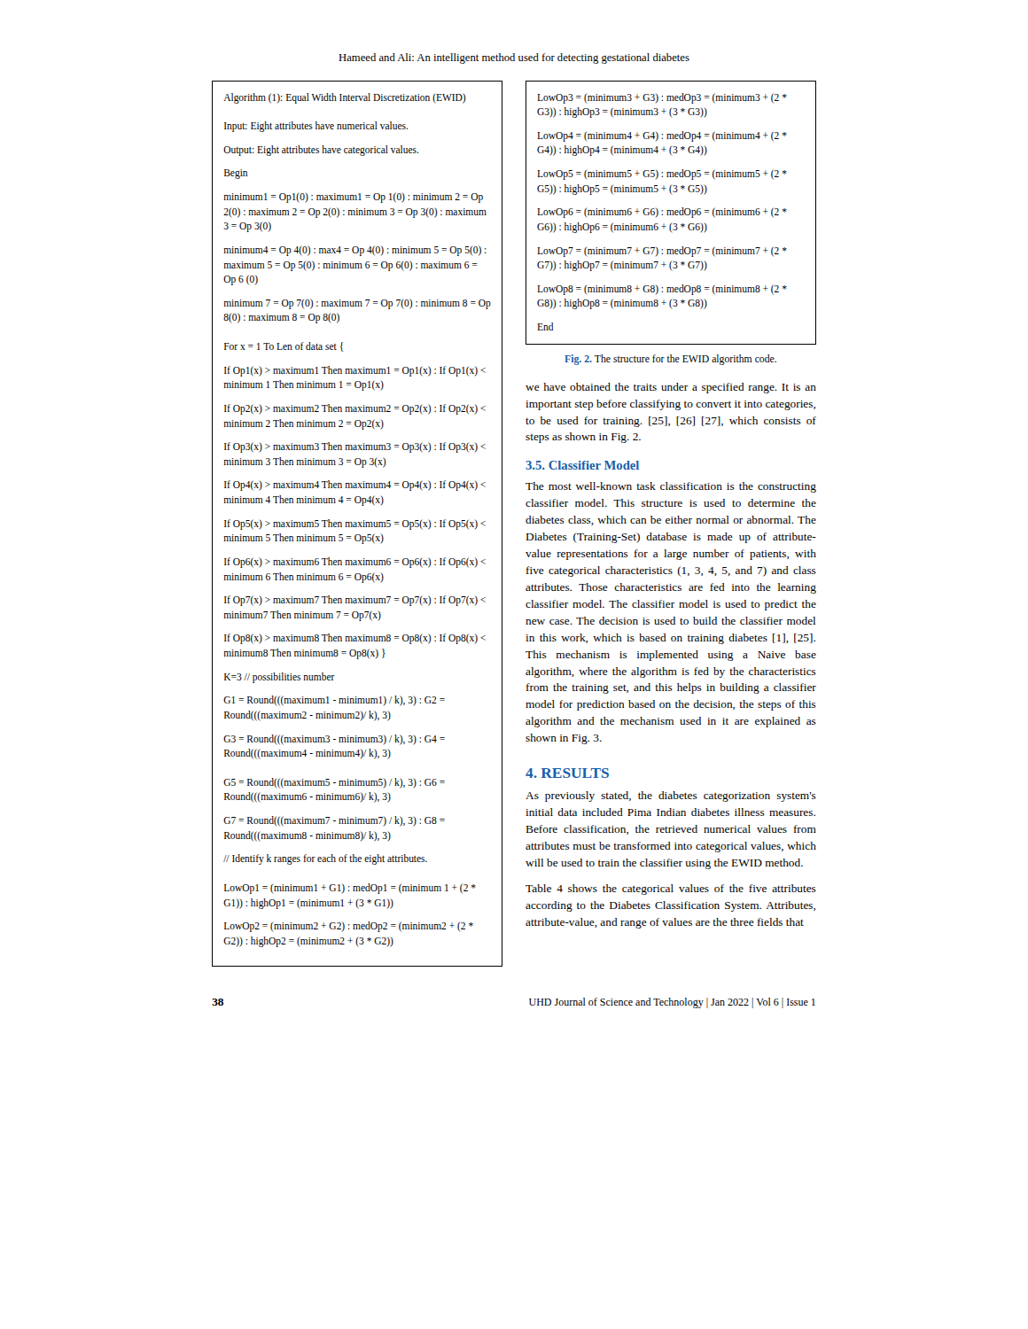Hameed and Ali: An intelligent method used for detecting gestational diabetes
Algorithm (1): Equal Width Interval Discretization (EWID)
Input: Eight attributes have numerical values.
Output: Eight attributes have categorical values.
Begin
minimum1 = Op1(0) : maximum1 = Op 1(0) : minimum 2 = Op 2(0) : maximum 2 = Op 2(0) : minimum 3 = Op 3(0) : maximum 3 = Op 3(0)
minimum4 = Op 4(0) : max4 = Op 4(0) : minimum 5 = Op 5(0) : maximum 5 = Op 5(0) : minimum 6 = Op 6(0) : maximum 6 = Op 6 (0)
minimum 7 = Op 7(0) : maximum 7 = Op 7(0) : minimum 8 = Op 8(0) : maximum 8 = Op 8(0)
For x = 1 To Len of data set {
If Op1(x) > maximum1 Then maximum1 = Op1(x) : If Op1(x) < minimum 1 Then minimum 1 = Op1(x)
If Op2(x) > maximum2 Then maximum2 = Op2(x) : If Op2(x) < minimum 2 Then minimum 2 = Op2(x)
If Op3(x) > maximum3 Then maximum3 = Op3(x) : If Op3(x) < minimum 3 Then minimum 3 = Op 3(x)
If Op4(x) > maximum4 Then maximum4 = Op4(x) : If Op4(x) < minimum 4 Then minimum 4 = Op4(x)
If Op5(x) > maximum5 Then maximum5 = Op5(x) : If Op5(x) < minimum 5 Then minimum 5 = Op5(x)
If Op6(x) > maximum6 Then maximum6 = Op6(x) : If Op6(x) < minimum 6 Then minimum 6 = Op6(x)
If Op7(x) > maximum7 Then maximum7 = Op7(x) : If Op7(x) < minimum7 Then minimum 7 = Op7(x)
If Op8(x) > maximum8 Then maximum8 = Op8(x) : If Op8(x) < minimum8 Then minimum8 = Op8(x) }
K=3 // possibilities number
G1 = Round(((maximum1 - minimum1) / k), 3) : G2 = Round(((maximum2 - minimum2)/ k), 3)
G3 = Round(((maximum3 - minimum3) / k), 3) : G4 = Round(((maximum4 - minimum4)/ k), 3)
G5 = Round(((maximum5 - minimum5) / k), 3) : G6 = Round(((maximum6 - minimum6)/ k), 3)
G7 = Round(((maximum7 - minimum7) / k), 3) : G8 = Round(((maximum8 - minimum8)/ k), 3)
// Identify k ranges for each of the eight attributes.
LowOp1 = (minimum1 + G1) : medOp1 = (minimum 1 + (2 * G1)) : highOp1 = (minimum1 + (3 * G1))
LowOp2 = (minimum2 + G2) : medOp2 = (minimum2 + (2 * G2)) : highOp2 = (minimum2 + (3 * G2))
LowOp3 = (minimum3 + G3) : medOp3 = (minimum3 + (2 * G3)) : highOp3 = (minimum3 + (3 * G3))
LowOp4 = (minimum4 + G4) : medOp4 = (minimum4 + (2 * G4)) : highOp4 = (minimum4 + (3 * G4))
LowOp5 = (minimum5 + G5) : medOp5 = (minimum5 + (2 * G5)) : highOp5 = (minimum5 + (3 * G5))
LowOp6 = (minimum6 + G6) : medOp6 = (minimum6 + (2 * G6)) : highOp6 = (minimum6 + (3 * G6))
LowOp7 = (minimum7 + G7) : medOp7 = (minimum7 + (2 * G7)) : highOp7 = (minimum7 + (3 * G7))
LowOp8 = (minimum8 + G8) : medOp8 = (minimum8 + (2 * G8)) : highOp8 = (minimum8 + (3 * G8))
End
Fig. 2. The structure for the EWID algorithm code.
we have obtained the traits under a specified range. It is an important step before classifying to convert it into categories, to be used for training. [25], [26] [27], which consists of steps as shown in Fig. 2.
3.5. Classifier Model
The most well-known task classification is the constructing classifier model. This structure is used to determine the diabetes class, which can be either normal or abnormal. The Diabetes (Training-Set) database is made up of attribute-value representations for a large number of patients, with five categorical characteristics (1, 3, 4, 5, and 7) and class attributes. Those characteristics are fed into the learning classifier model. The classifier model is used to predict the new case. The decision is used to build the classifier model in this work, which is based on training diabetes [1], [25]. This mechanism is implemented using a Naive base algorithm, where the algorithm is fed by the characteristics from the training set, and this helps in building a classifier model for prediction based on the decision, the steps of this algorithm and the mechanism used in it are explained as shown in Fig. 3.
4. RESULTS
As previously stated, the diabetes categorization system's initial data included Pima Indian diabetes illness measures. Before classification, the retrieved numerical values from attributes must be transformed into categorical values, which will be used to train the classifier using the EWID method.
Table 4 shows the categorical values of the five attributes according to the Diabetes Classification System. Attributes, attribute-value, and range of values are the three fields that
38
UHD Journal of Science and Technology | Jan 2022 | Vol 6 | Issue 1